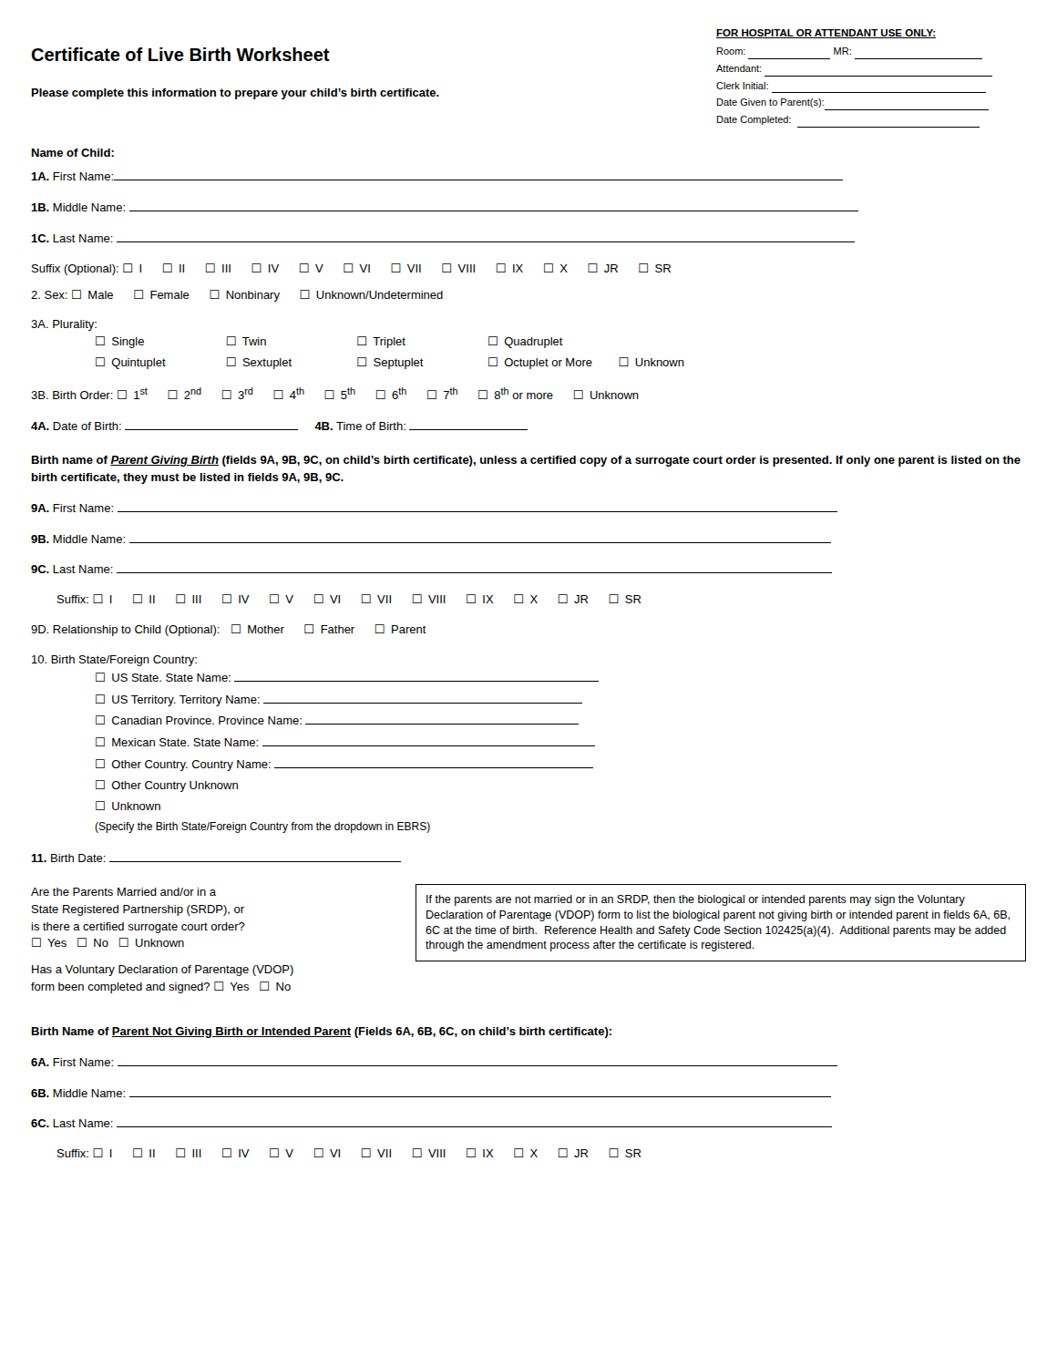Certificate of Live Birth Worksheet
Please complete this information to prepare your child’s birth certificate.
FOR HOSPITAL OR ATTENDANT USE ONLY:
Room: MR:
Attendant:
Clerk Initial:
Date Given to Parent(s):
Date Completed:
Name of Child:
1A. First Name:
1B. Middle Name:
1C. Last Name:
Suffix (Optional): ☐ I ☐ II ☐ III ☐ IV ☐ V ☐ VI ☐ VII ☐ VIII ☐ IX ☐ X ☐ JR ☐ SR
2. Sex: ☐ Male ☐ Female ☐ Nonbinary ☐ Unknown/Undetermined
3A. Plurality:
☐ Single ☐ Twin ☐ Triplet ☐ Quadruplet
☐ Quintuplet ☐ Sextuplet ☐ Septuplet ☐ Octuplet or More ☐ Unknown
3B. Birth Order: ☐ 1st ☐ 2nd ☐ 3rd ☐ 4th ☐ 5th ☐ 6th ☐ 7th ☐ 8th or more ☐ Unknown
4A. Date of Birth: 4B. Time of Birth:
Birth name of Parent Giving Birth (fields 9A, 9B, 9C, on child’s birth certificate), unless a certified copy of a surrogate court order is presented. If only one parent is listed on the birth certificate, they must be listed in fields 9A, 9B, 9C.
9A. First Name:
9B. Middle Name:
9C. Last Name:
Suffix: ☐ I ☐ II ☐ III ☐ IV ☐ V ☐ VI ☐ VII ☐ VIII ☐ IX ☐ X ☐ JR ☐ SR
9D. Relationship to Child (Optional): ☐ Mother ☐ Father ☐ Parent
10. Birth State/Foreign Country:
☐ US State. State Name:
☐ US Territory. Territory Name:
☐ Canadian Province. Province Name:
☐ Mexican State. State Name:
☐ Other Country. Country Name:
☐ Other Country Unknown
☐ Unknown
(Specify the Birth State/Foreign Country from the dropdown in EBRS)
11. Birth Date:
Are the Parents Married and/or in a
State Registered Partnership (SRDP), or
is there a certified surrogate court order?
☐ Yes ☐ No ☐ Unknown
Has a Voluntary Declaration of Parentage (VDOP)
form been completed and signed? ☐ Yes ☐ No
If the parents are not married or in an SRDP, then the biological or intended parents may sign the Voluntary Declaration of Parentage (VDOP) form to list the biological parent not giving birth or intended parent in fields 6A, 6B, 6C at the time of birth. Reference Health and Safety Code Section 102425(a)(4). Additional parents may be added through the amendment process after the certificate is registered.
Birth Name of Parent Not Giving Birth or Intended Parent (Fields 6A, 6B, 6C, on child’s birth certificate):
6A. First Name:
6B. Middle Name:
6C. Last Name:
Suffix: ☐ I ☐ II ☐ III ☐ IV ☐ V ☐ VI ☐ VII ☐ VIII ☐ IX ☐ X ☐ JR ☐ SR